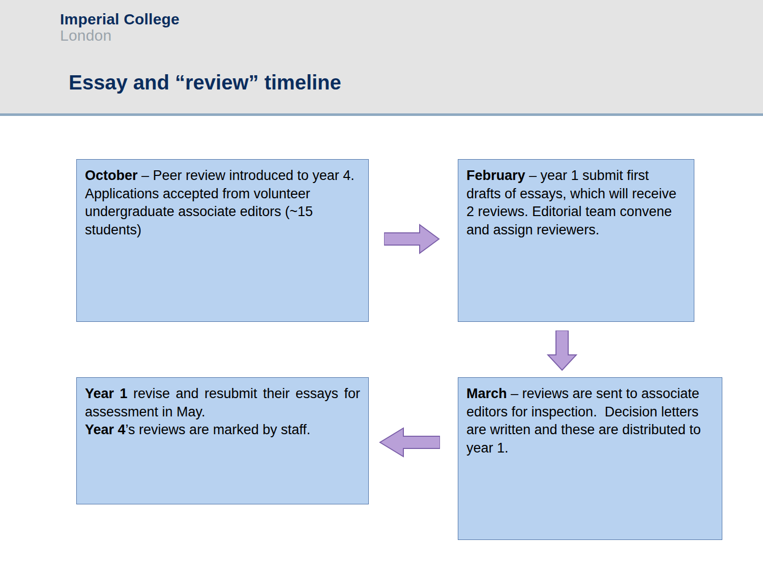Imperial College
London
Essay and “review” timeline
October – Peer review introduced to year 4. Applications accepted from volunteer undergraduate associate editors (~15 students)
February – year 1 submit first drafts of essays, which will receive 2 reviews. Editorial team convene and assign reviewers.
March – reviews are sent to associate editors for inspection. Decision letters are written and these are distributed to year 1.
Year 1 revise and resubmit their essays for assessment in May.
Year 4’s reviews are marked by staff.